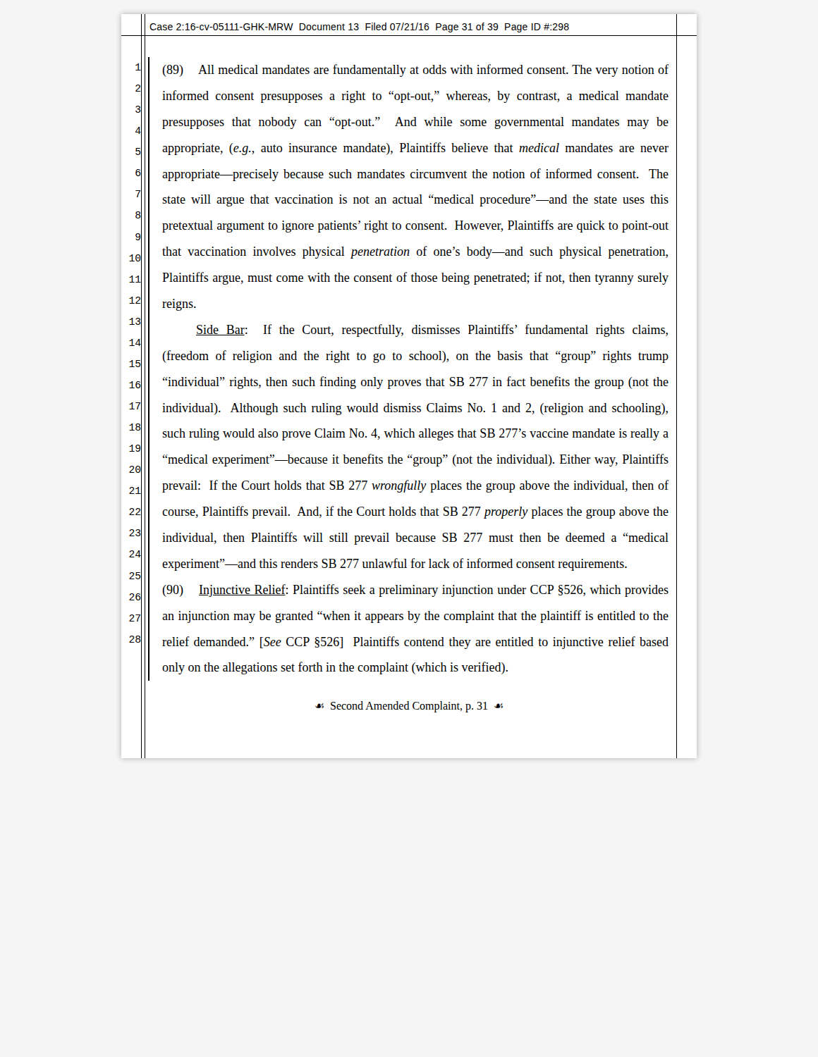Case 2:16-cv-05111-GHK-MRW Document 13 Filed 07/21/16 Page 31 of 39 Page ID #:298
1
2
3
4
5
6
7
8
9
10
11
12
13
14
15
16
17
18
19
20
21
22
23
24
25
26
27
28
(89) All medical mandates are fundamentally at odds with informed consent. The very notion of informed consent presupposes a right to “opt-out,” whereas, by contrast, a medical mandate presupposes that nobody can “opt-out.” And while some governmental mandates may be appropriate, (e.g., auto insurance mandate), Plaintiffs believe that medical mandates are never appropriate—precisely because such mandates circumvent the notion of informed consent. The state will argue that vaccination is not an actual “medical procedure”—and the state uses this pretextual argument to ignore patients’ right to consent. However, Plaintiffs are quick to point-out that vaccination involves physical penetration of one’s body—and such physical penetration, Plaintiffs argue, must come with the consent of those being penetrated; if not, then tyranny surely reigns.
Side Bar: If the Court, respectfully, dismisses Plaintiffs’ fundamental rights claims, (freedom of religion and the right to go to school), on the basis that “group” rights trump “individual” rights, then such finding only proves that SB 277 in fact benefits the group (not the individual). Although such ruling would dismiss Claims No. 1 and 2, (religion and schooling), such ruling would also prove Claim No. 4, which alleges that SB 277’s vaccine mandate is really a “medical experiment”—because it benefits the “group” (not the individual). Either way, Plaintiffs prevail: If the Court holds that SB 277 wrongfully places the group above the individual, then of course, Plaintiffs prevail. And, if the Court holds that SB 277 properly places the group above the individual, then Plaintiffs will still prevail because SB 277 must then be deemed a “medical experiment”—and this renders SB 277 unlawful for lack of informed consent requirements.
(90) Injunctive Relief: Plaintiffs seek a preliminary injunction under CCP §526, which provides an injunction may be granted “when it appears by the complaint that the plaintiff is entitled to the relief demanded.” [See CCP §526] Plaintiffs contend they are entitled to injunctive relief based only on the allegations set forth in the complaint (which is verified).
☙ Second Amended Complaint, p. 31 ☙